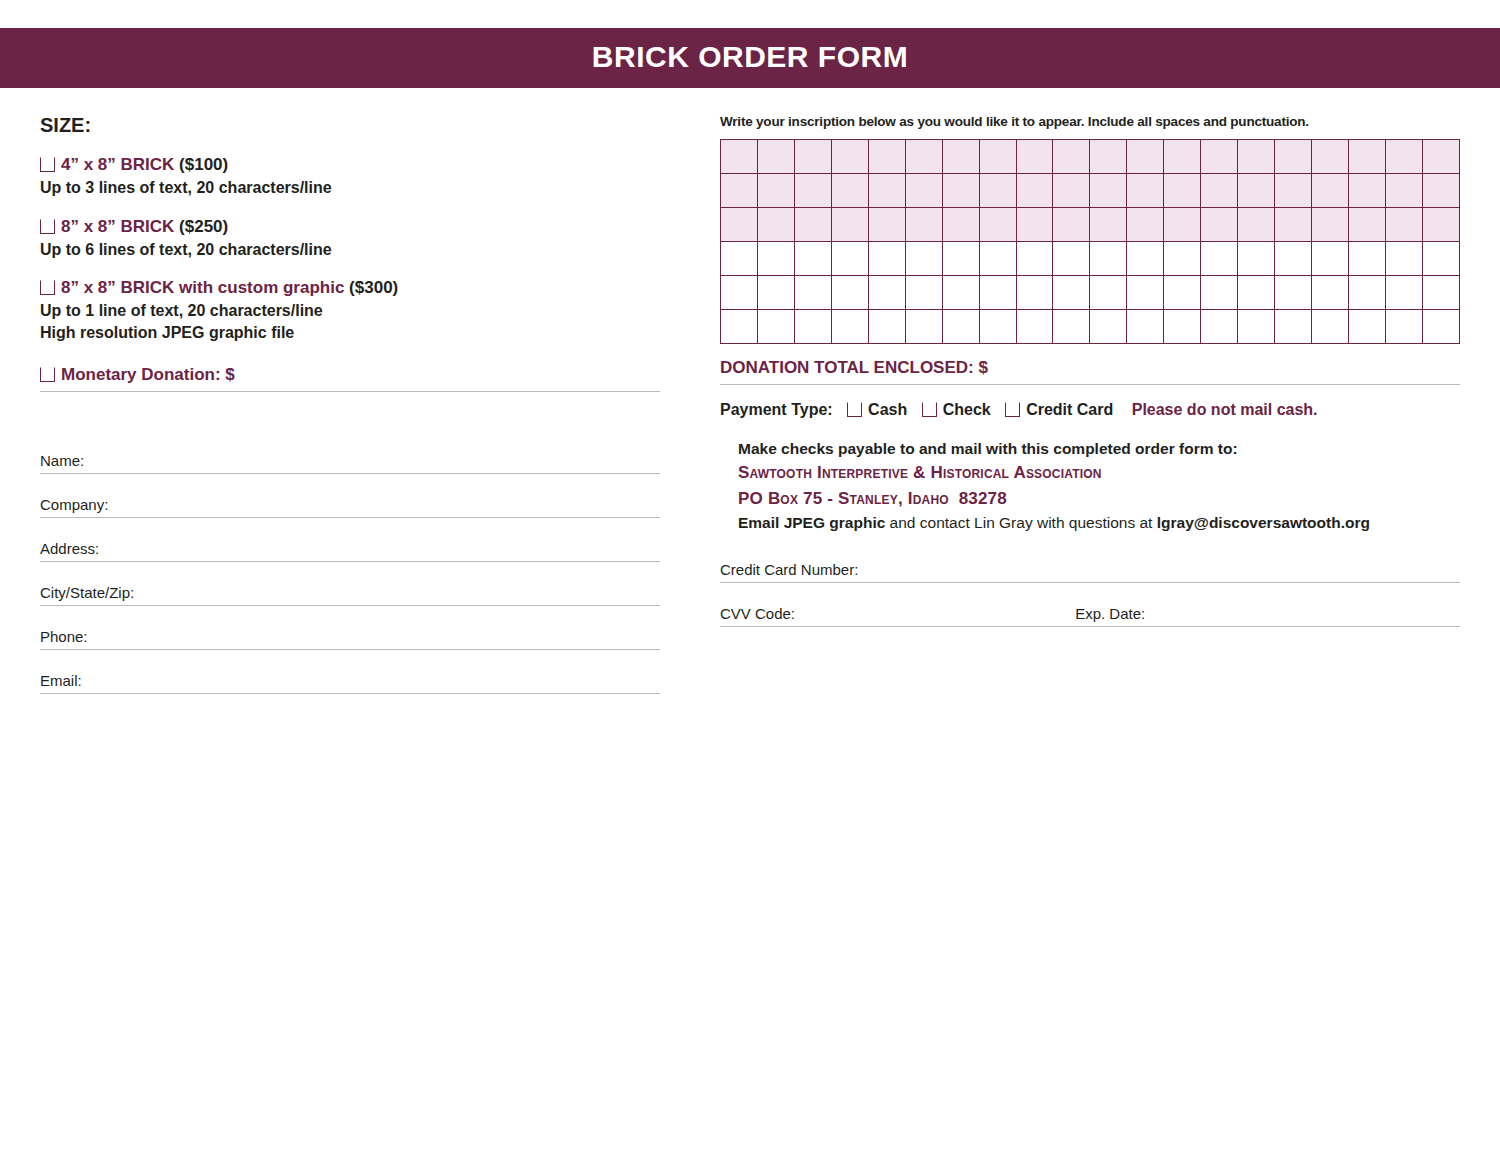BRICK ORDER FORM
SIZE:
4” x 8” BRICK ($100)
Up to 3 lines of text, 20 characters/line
8” x 8” BRICK ($250)
Up to 6 lines of text, 20 characters/line
8” x 8” BRICK with custom graphic ($300)
Up to 1 line of text, 20 characters/line
High resolution JPEG graphic file
Monetary Donation: $
Name:
Company:
Address:
City/State/Zip:
Phone:
Email:
Write your inscription below as you would like it to appear. Include all spaces and punctuation.
DONATION TOTAL ENCLOSED: $
Payment Type: Cash Check Credit Card Please do not mail cash.
Make checks payable to and mail with this completed order form to:
Sawtooth Interpretive & Historical Association
PO Box 75 - Stanley, Idaho 83278
Email JPEG graphic and contact Lin Gray with questions at lgray@discoversawtooth.org
Credit Card Number:
CVV Code:
Exp. Date: